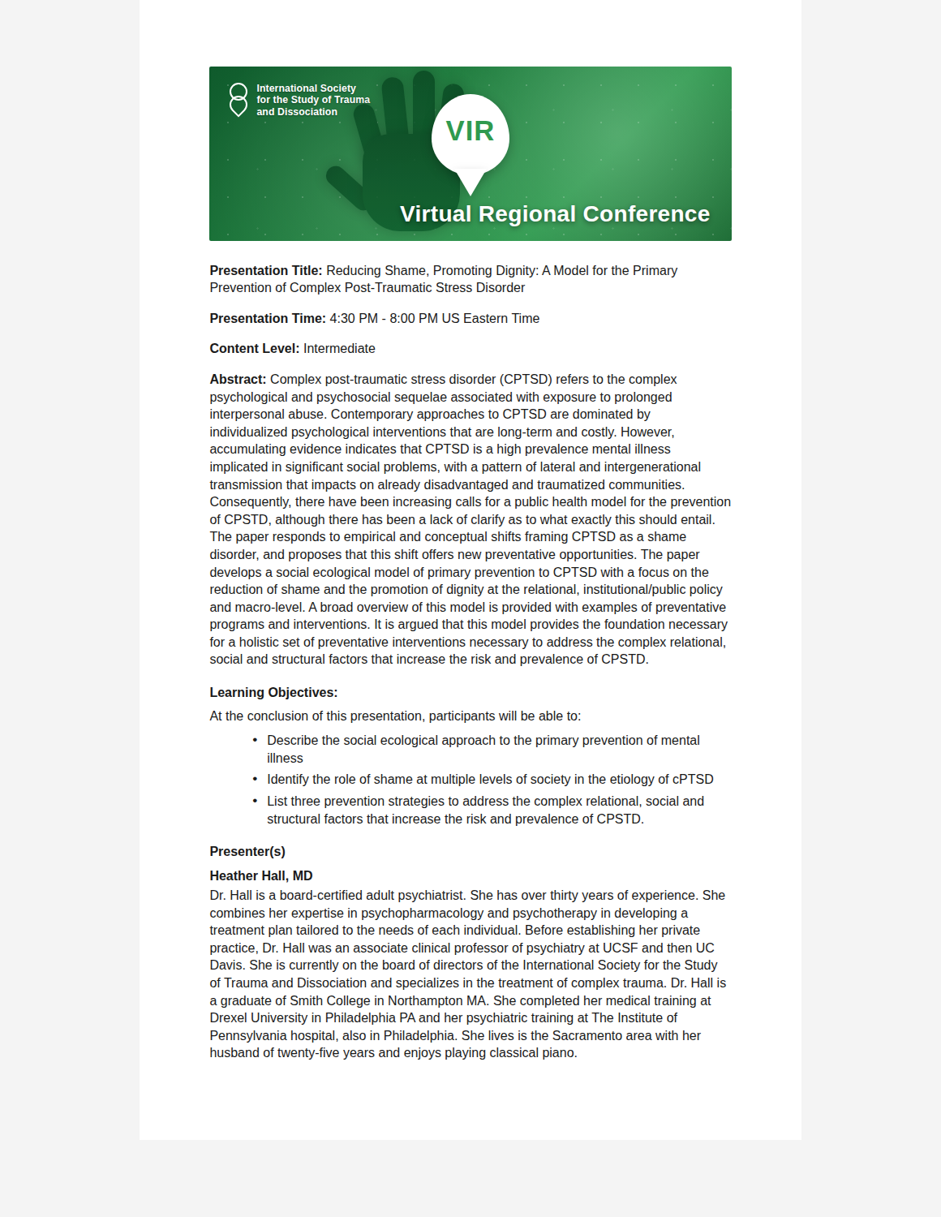International Society
for the Study of Trauma
and Dissociation
VIR
Virtual Regional Conference
Presentation Title: Reducing Shame, Promoting Dignity: A Model for the Primary Prevention of Complex Post-Traumatic Stress Disorder
Presentation Time: 4:30 PM - 8:00 PM US Eastern Time
Content Level: Intermediate
Abstract: Complex post-traumatic stress disorder (CPTSD) refers to the complex psychological and psychosocial sequelae associated with exposure to prolonged interpersonal abuse. Contemporary approaches to CPTSD are dominated by individualized psychological interventions that are long-term and costly. However, accumulating evidence indicates that CPTSD is a high prevalence mental illness implicated in significant social problems, with a pattern of lateral and intergenerational transmission that impacts on already disadvantaged and traumatized communities. Consequently, there have been increasing calls for a public health model for the prevention of CPSTD, although there has been a lack of clarify as to what exactly this should entail. The paper responds to empirical and conceptual shifts framing CPTSD as a shame disorder, and proposes that this shift offers new preventative opportunities. The paper develops a social ecological model of primary prevention to CPTSD with a focus on the reduction of shame and the promotion of dignity at the relational, institutional/public policy and macro-level. A broad overview of this model is provided with examples of preventative programs and interventions. It is argued that this model provides the foundation necessary for a holistic set of preventative interventions necessary to address the complex relational, social and structural factors that increase the risk and prevalence of CPSTD.
Learning Objectives:
At the conclusion of this presentation, participants will be able to:
Describe the social ecological approach to the primary prevention of mental illness
Identify the role of shame at multiple levels of society in the etiology of cPTSD
List three prevention strategies to address the complex relational, social and structural factors that increase the risk and prevalence of CPSTD.
Presenter(s)
Heather Hall, MD
Dr. Hall is a board-certified adult psychiatrist. She has over thirty years of experience. She combines her expertise in psychopharmacology and psychotherapy in developing a treatment plan tailored to the needs of each individual. Before establishing her private practice, Dr. Hall was an associate clinical professor of psychiatry at UCSF and then UC Davis. She is currently on the board of directors of the International Society for the Study of Trauma and Dissociation and specializes in the treatment of complex trauma. Dr. Hall is a graduate of Smith College in Northampton MA. She completed her medical training at Drexel University in Philadelphia PA and her psychiatric training at The Institute of Pennsylvania hospital, also in Philadelphia. She lives is the Sacramento area with her husband of twenty-five years and enjoys playing classical piano.